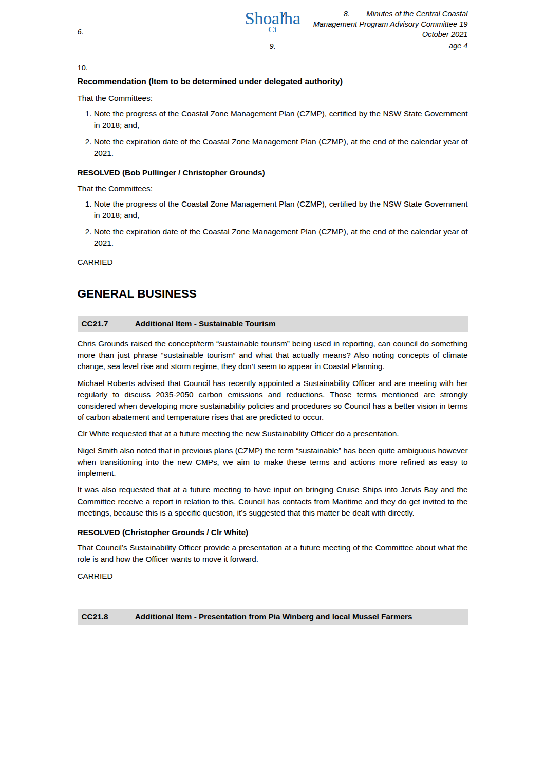7. 6. 9. 10.
Shoalha
Ci
8. Minutes of the Central Coastal
Management Program Advisory Committee 19
October 2021
age 4
Recommendation (Item to be determined under delegated authority)
That the Committees:
Note the progress of the Coastal Zone Management Plan (CZMP), certified by the NSW State Government in 2018; and,
Note the expiration date of the Coastal Zone Management Plan (CZMP), at the end of the calendar year of 2021.
RESOLVED (Bob Pullinger / Christopher Grounds)
That the Committees:
Note the progress of the Coastal Zone Management Plan (CZMP), certified by the NSW State Government in 2018; and,
Note the expiration date of the Coastal Zone Management Plan (CZMP), at the end of the calendar year of 2021.
CARRIED
GENERAL BUSINESS
CC21.7 Additional Item - Sustainable Tourism
Chris Grounds raised the concept/term “sustainable tourism” being used in reporting, can council do something more than just phrase “sustainable tourism” and what that actually means? Also noting concepts of climate change, sea level rise and storm regime, they don’t seem to appear in Coastal Planning.
Michael Roberts advised that Council has recently appointed a Sustainability Officer and are meeting with her regularly to discuss 2035-2050 carbon emissions and reductions. Those terms mentioned are strongly considered when developing more sustainability policies and procedures so Council has a better vision in terms of carbon abatement and temperature rises that are predicted to occur.
Clr White requested that at a future meeting the new Sustainability Officer do a presentation.
Nigel Smith also noted that in previous plans (CZMP) the term “sustainable” has been quite ambiguous however when transitioning into the new CMPs, we aim to make these terms and actions more refined as easy to implement.
It was also requested that at a future meeting to have input on bringing Cruise Ships into Jervis Bay and the Committee receive a report in relation to this. Council has contacts from Maritime and they do get invited to the meetings, because this is a specific question, it’s suggested that this matter be dealt with directly.
RESOLVED (Christopher Grounds / Clr White)
That Council’s Sustainability Officer provide a presentation at a future meeting of the Committee about what the role is and how the Officer wants to move it forward.
CARRIED
CC21.8 Additional Item - Presentation from Pia Winberg and local Mussel Farmers